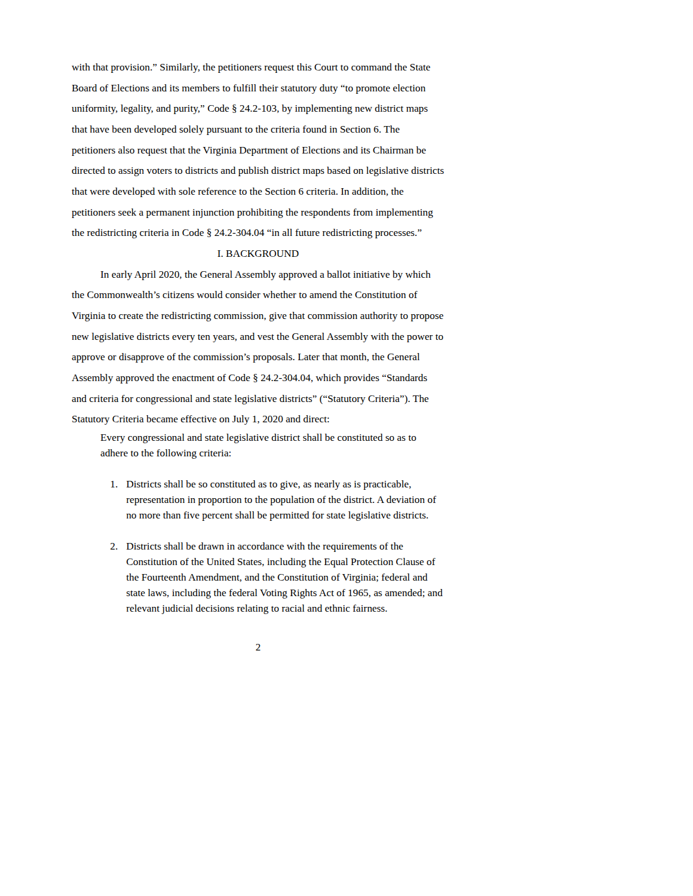with that provision.” Similarly, the petitioners request this Court to command the State Board of Elections and its members to fulfill their statutory duty “to promote election uniformity, legality, and purity,” Code § 24.2-103, by implementing new district maps that have been developed solely pursuant to the criteria found in Section 6. The petitioners also request that the Virginia Department of Elections and its Chairman be directed to assign voters to districts and publish district maps based on legislative districts that were developed with sole reference to the Section 6 criteria. In addition, the petitioners seek a permanent injunction prohibiting the respondents from implementing the redistricting criteria in Code § 24.2-304.04 “in all future redistricting processes.”
I. BACKGROUND
In early April 2020, the General Assembly approved a ballot initiative by which the Commonwealth’s citizens would consider whether to amend the Constitution of Virginia to create the redistricting commission, give that commission authority to propose new legislative districts every ten years, and vest the General Assembly with the power to approve or disapprove of the commission’s proposals. Later that month, the General Assembly approved the enactment of Code § 24.2-304.04, which provides “Standards and criteria for congressional and state legislative districts” (“Statutory Criteria”). The Statutory Criteria became effective on July 1, 2020 and direct:
Every congressional and state legislative district shall be constituted so as to adhere to the following criteria:
Districts shall be so constituted as to give, as nearly as is practicable, representation in proportion to the population of the district. A deviation of no more than five percent shall be permitted for state legislative districts.
Districts shall be drawn in accordance with the requirements of the Constitution of the United States, including the Equal Protection Clause of the Fourteenth Amendment, and the Constitution of Virginia; federal and state laws, including the federal Voting Rights Act of 1965, as amended; and relevant judicial decisions relating to racial and ethnic fairness.
2